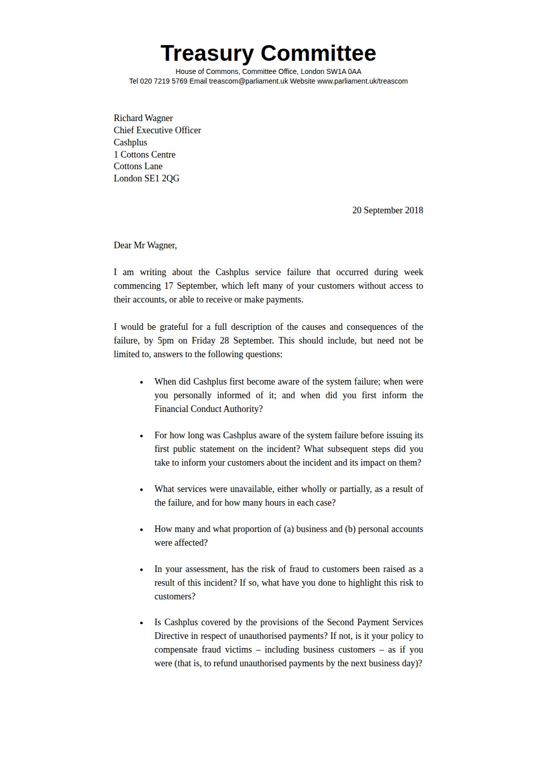Treasury Committee
House of Commons, Committee Office, London SW1A 0AA
Tel 020 7219 5769 Email treascom@parliament.uk Website www.parliament.uk/treascom
Richard Wagner
Chief Executive Officer
Cashplus
1 Cottons Centre
Cottons Lane
London SE1 2QG
20 September 2018
Dear Mr Wagner,
I am writing about the Cashplus service failure that occurred during week commencing 17 September, which left many of your customers without access to their accounts, or able to receive or make payments.
I would be grateful for a full description of the causes and consequences of the failure, by 5pm on Friday 28 September. This should include, but need not be limited to, answers to the following questions:
When did Cashplus first become aware of the system failure; when were you personally informed of it; and when did you first inform the Financial Conduct Authority?
For how long was Cashplus aware of the system failure before issuing its first public statement on the incident? What subsequent steps did you take to inform your customers about the incident and its impact on them?
What services were unavailable, either wholly or partially, as a result of the failure, and for how many hours in each case?
How many and what proportion of (a) business and (b) personal accounts were affected?
In your assessment, has the risk of fraud to customers been raised as a result of this incident? If so, what have you done to highlight this risk to customers?
Is Cashplus covered by the provisions of the Second Payment Services Directive in respect of unauthorised payments? If not, is it your policy to compensate fraud victims – including business customers – as if you were (that is, to refund unauthorised payments by the next business day)?